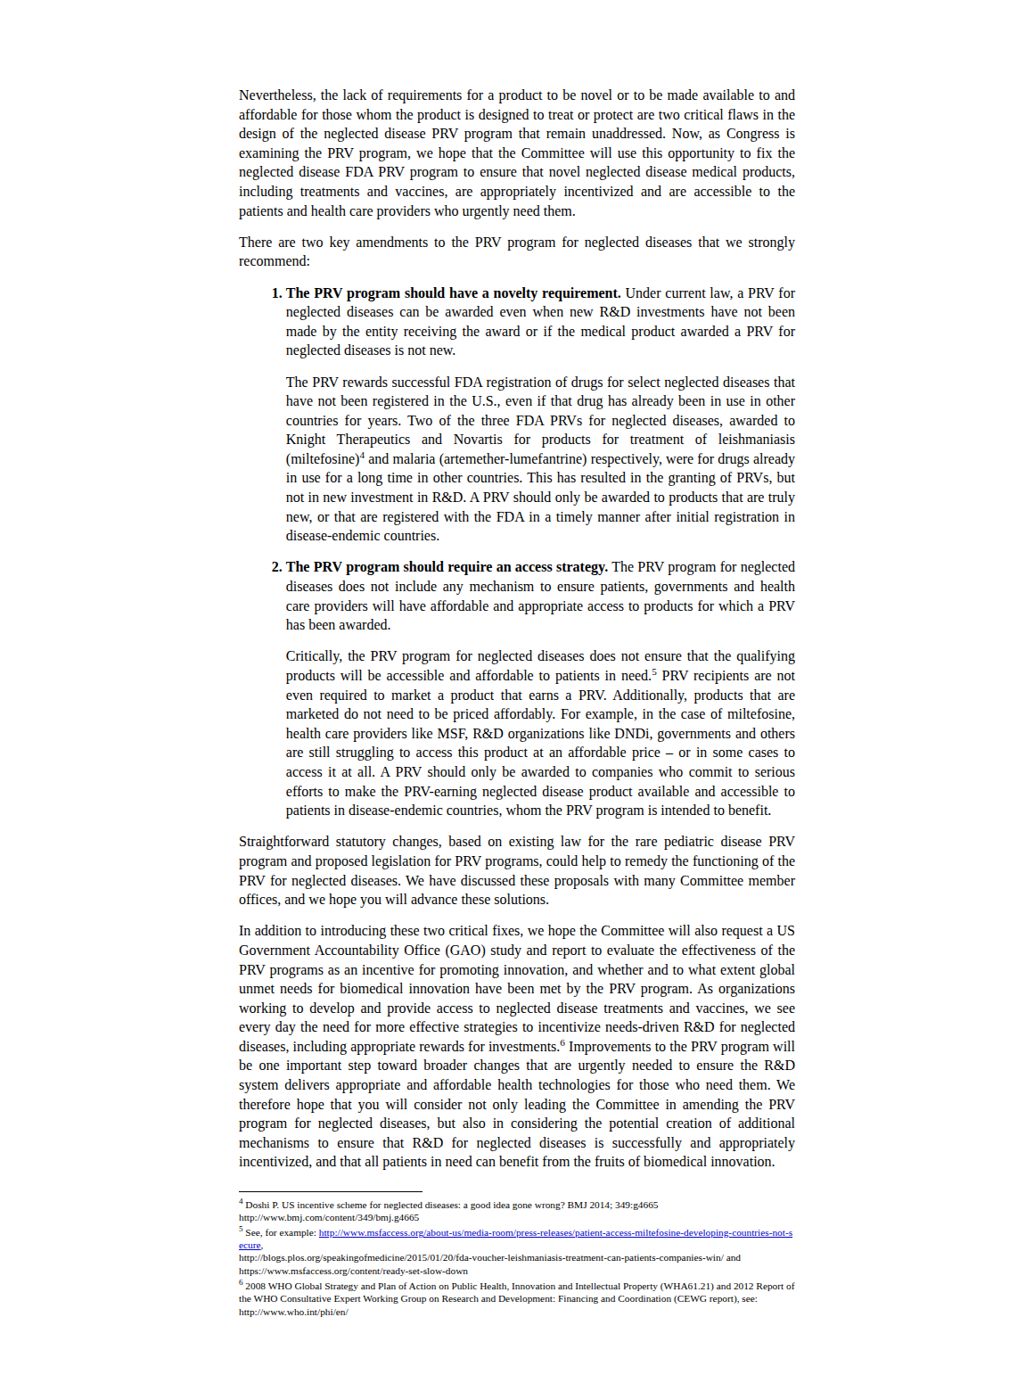Nevertheless, the lack of requirements for a product to be novel or to be made available to and affordable for those whom the product is designed to treat or protect are two critical flaws in the design of the neglected disease PRV program that remain unaddressed. Now, as Congress is examining the PRV program, we hope that the Committee will use this opportunity to fix the neglected disease FDA PRV program to ensure that novel neglected disease medical products, including treatments and vaccines, are appropriately incentivized and are accessible to the patients and health care providers who urgently need them.
There are two key amendments to the PRV program for neglected diseases that we strongly recommend:
The PRV program should have a novelty requirement. Under current law, a PRV for neglected diseases can be awarded even when new R&D investments have not been made by the entity receiving the award or if the medical product awarded a PRV for neglected diseases is not new.
The PRV rewards successful FDA registration of drugs for select neglected diseases that have not been registered in the U.S., even if that drug has already been in use in other countries for years. Two of the three FDA PRVs for neglected diseases, awarded to Knight Therapeutics and Novartis for products for treatment of leishmaniasis (miltefosine)4 and malaria (artemether-lumefantrine) respectively, were for drugs already in use for a long time in other countries. This has resulted in the granting of PRVs, but not in new investment in R&D. A PRV should only be awarded to products that are truly new, or that are registered with the FDA in a timely manner after initial registration in disease-endemic countries.
The PRV program should require an access strategy. The PRV program for neglected diseases does not include any mechanism to ensure patients, governments and health care providers will have affordable and appropriate access to products for which a PRV has been awarded.
Critically, the PRV program for neglected diseases does not ensure that the qualifying products will be accessible and affordable to patients in need.5 PRV recipients are not even required to market a product that earns a PRV. Additionally, products that are marketed do not need to be priced affordably. For example, in the case of miltefosine, health care providers like MSF, R&D organizations like DNDi, governments and others are still struggling to access this product at an affordable price – or in some cases to access it at all. A PRV should only be awarded to companies who commit to serious efforts to make the PRV-earning neglected disease product available and accessible to patients in disease-endemic countries, whom the PRV program is intended to benefit.
Straightforward statutory changes, based on existing law for the rare pediatric disease PRV program and proposed legislation for PRV programs, could help to remedy the functioning of the PRV for neglected diseases. We have discussed these proposals with many Committee member offices, and we hope you will advance these solutions.
In addition to introducing these two critical fixes, we hope the Committee will also request a US Government Accountability Office (GAO) study and report to evaluate the effectiveness of the PRV programs as an incentive for promoting innovation, and whether and to what extent global unmet needs for biomedical innovation have been met by the PRV program. As organizations working to develop and provide access to neglected disease treatments and vaccines, we see every day the need for more effective strategies to incentivize needs-driven R&D for neglected diseases, including appropriate rewards for investments.6 Improvements to the PRV program will be one important step toward broader changes that are urgently needed to ensure the R&D system delivers appropriate and affordable health technologies for those who need them. We therefore hope that you will consider not only leading the Committee in amending the PRV program for neglected diseases, but also in considering the potential creation of additional mechanisms to ensure that R&D for neglected diseases is successfully and appropriately incentivized, and that all patients in need can benefit from the fruits of biomedical innovation.
4 Doshi P. US incentive scheme for neglected diseases: a good idea gone wrong? BMJ 2014; 349:g4665 http://www.bmj.com/content/349/bmj.g4665
5 See, for example: http://www.msfaccess.org/about-us/media-room/press-releases/patient-access-miltefosine-developing-countries-not-secure,
http://blogs.plos.org/speakingofmedicine/2015/01/20/fda-voucher-leishmaniasis-treatment-can-patients-companies-win/ and
https://www.msfaccess.org/content/ready-set-slow-down
6 2008 WHO Global Strategy and Plan of Action on Public Health, Innovation and Intellectual Property (WHA61.21) and 2012 Report of the WHO Consultative Expert Working Group on Research and Development: Financing and Coordination (CEWG report), see: http://www.who.int/phi/en/